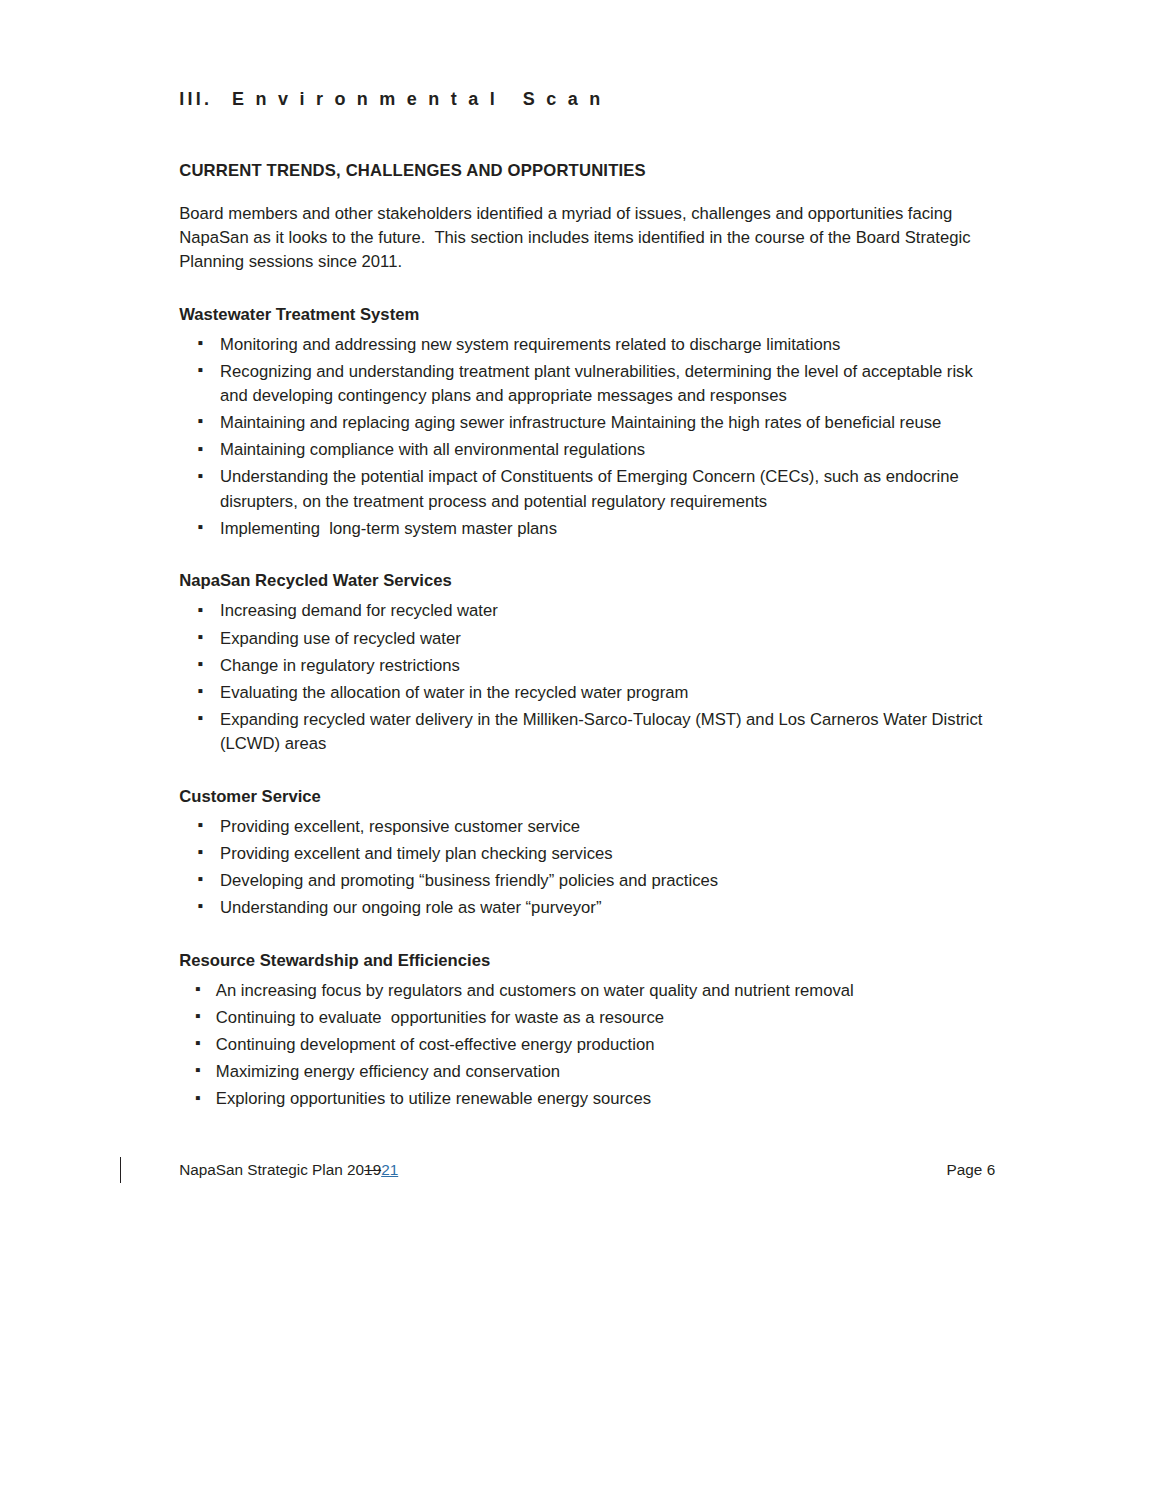III. E n v i r o n m e n t a l S c a n
CURRENT TRENDS, CHALLENGES AND OPPORTUNITIES
Board members and other stakeholders identified a myriad of issues, challenges and opportunities facing NapaSan as it looks to the future. This section includes items identified in the course of the Board Strategic Planning sessions since 2011.
Wastewater Treatment System
Monitoring and addressing new system requirements related to discharge limitations
Recognizing and understanding treatment plant vulnerabilities, determining the level of acceptable risk and developing contingency plans and appropriate messages and responses
Maintaining and replacing aging sewer infrastructure Maintaining the high rates of beneficial reuse
Maintaining compliance with all environmental regulations
Understanding the potential impact of Constituents of Emerging Concern (CECs), such as endocrine disrupters, on the treatment process and potential regulatory requirements
Implementing long-term system master plans
NapaSan Recycled Water Services
Increasing demand for recycled water
Expanding use of recycled water
Change in regulatory restrictions
Evaluating the allocation of water in the recycled water program
Expanding recycled water delivery in the Milliken-Sarco-Tulocay (MST) and Los Carneros Water District (LCWD) areas
Customer Service
Providing excellent, responsive customer service
Providing excellent and timely plan checking services
Developing and promoting “business friendly” policies and practices
Understanding our ongoing role as water “purveyor”
Resource Stewardship and Efficiencies
An increasing focus by regulators and customers on water quality and nutrient removal
Continuing to evaluate opportunities for waste as a resource
Continuing development of cost-effective energy production
Maximizing energy efficiency and conservation
Exploring opportunities to utilize renewable energy sources
NapaSan Strategic Plan 201921 Page 6